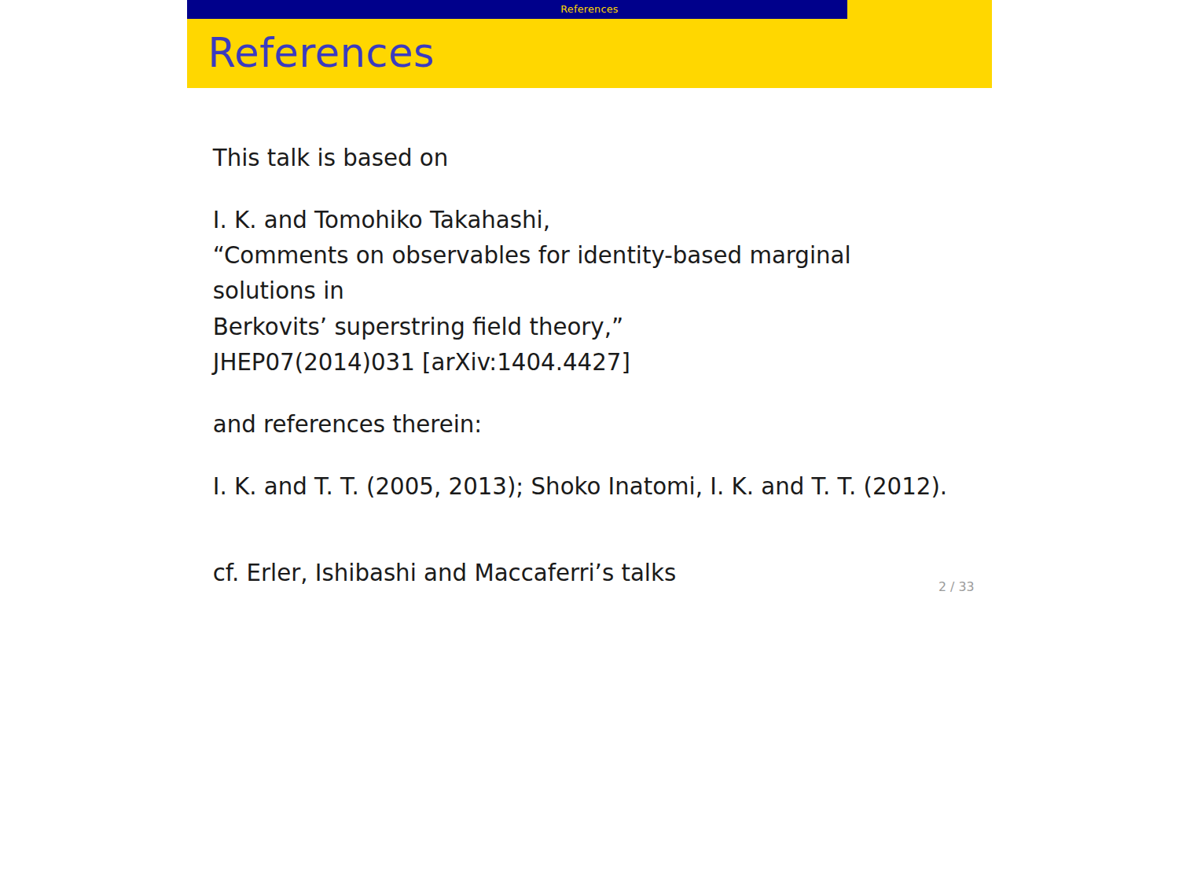References
References
This talk is based on
I. K. and Tomohiko Takahashi, “Comments on observables for identity-based marginal solutions in Berkovits’ superstring field theory,” JHEP07(2014)031 [arXiv:1404.4427]
and references therein:
I. K. and T. T. (2005, 2013); Shoko Inatomi, I. K. and T. T. (2012).
cf. Erler, Ishibashi and Maccaferri’s talks
2 / 33